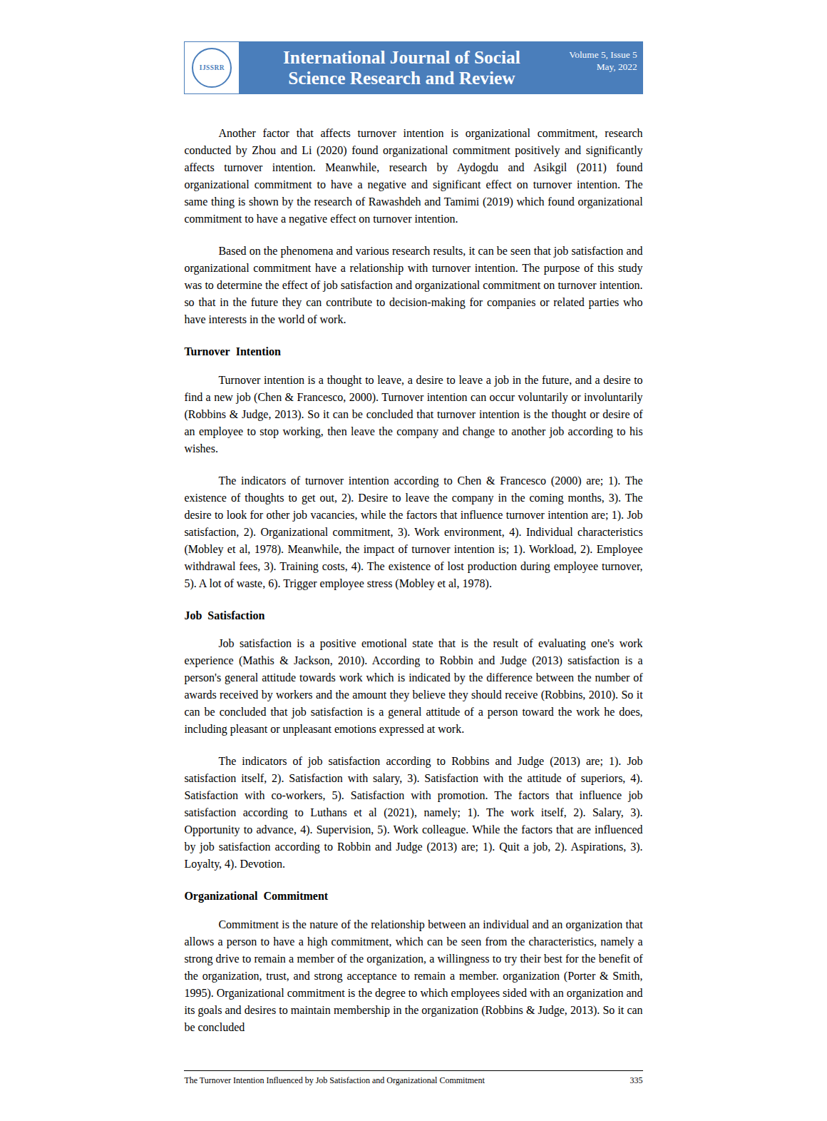IJSSRR
International Journal of Social
Science Research and Review
Volume 5, Issue 5
May, 2022
Another factor that affects turnover intention is organizational commitment, research conducted by Zhou and Li (2020) found organizational commitment positively and significantly affects turnover intention. Meanwhile, research by Aydogdu and Asikgil (2011) found organizational commitment to have a negative and significant effect on turnover intention. The same thing is shown by the research of Rawashdeh and Tamimi (2019) which found organizational commitment to have a negative effect on turnover intention.
Based on the phenomena and various research results, it can be seen that job satisfaction and organizational commitment have a relationship with turnover intention. The purpose of this study was to determine the effect of job satisfaction and organizational commitment on turnover intention. so that in the future they can contribute to decision-making for companies or related parties who have interests in the world of work.
Turnover Intention
Turnover intention is a thought to leave, a desire to leave a job in the future, and a desire to find a new job (Chen & Francesco, 2000). Turnover intention can occur voluntarily or involuntarily (Robbins & Judge, 2013). So it can be concluded that turnover intention is the thought or desire of an employee to stop working, then leave the company and change to another job according to his wishes.
The indicators of turnover intention according to Chen & Francesco (2000) are; 1). The existence of thoughts to get out, 2). Desire to leave the company in the coming months, 3). The desire to look for other job vacancies, while the factors that influence turnover intention are; 1). Job satisfaction, 2). Organizational commitment, 3). Work environment, 4). Individual characteristics (Mobley et al, 1978). Meanwhile, the impact of turnover intention is; 1). Workload, 2). Employee withdrawal fees, 3). Training costs, 4). The existence of lost production during employee turnover, 5). A lot of waste, 6). Trigger employee stress (Mobley et al, 1978).
Job Satisfaction
Job satisfaction is a positive emotional state that is the result of evaluating one's work experience (Mathis & Jackson, 2010). According to Robbin and Judge (2013) satisfaction is a person's general attitude towards work which is indicated by the difference between the number of awards received by workers and the amount they believe they should receive (Robbins, 2010). So it can be concluded that job satisfaction is a general attitude of a person toward the work he does, including pleasant or unpleasant emotions expressed at work.
The indicators of job satisfaction according to Robbins and Judge (2013) are; 1). Job satisfaction itself, 2). Satisfaction with salary, 3). Satisfaction with the attitude of superiors, 4). Satisfaction with co-workers, 5). Satisfaction with promotion. The factors that influence job satisfaction according to Luthans et al (2021), namely; 1). The work itself, 2). Salary, 3). Opportunity to advance, 4). Supervision, 5). Work colleague. While the factors that are influenced by job satisfaction according to Robbin and Judge (2013) are; 1). Quit a job, 2). Aspirations, 3). Loyalty, 4). Devotion.
Organizational Commitment
Commitment is the nature of the relationship between an individual and an organization that allows a person to have a high commitment, which can be seen from the characteristics, namely a strong drive to remain a member of the organization, a willingness to try their best for the benefit of the organization, trust, and strong acceptance to remain a member. organization (Porter & Smith, 1995). Organizational commitment is the degree to which employees sided with an organization and its goals and desires to maintain membership in the organization (Robbins & Judge, 2013). So it can be concluded
The Turnover Intention Influenced by Job Satisfaction and Organizational Commitment 335